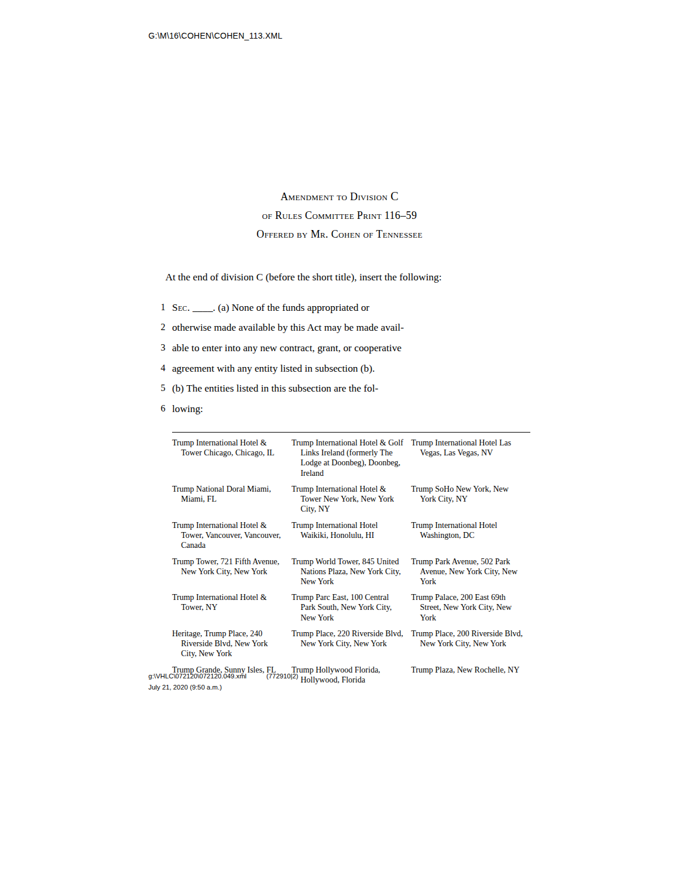G:\M\16\COHEN\COHEN_113.XML
Amendment to Division C
of Rules Committee Print 116–59
Offered by Mr. Cohen of Tennessee
At the end of division C (before the short title), insert the following:
1 Sec. ____. (a) None of the funds appropriated or
2otherwise made available by this Act may be made avail-
3able to enter into any new contract, grant, or cooperative
4agreement with any entity listed in subsection (b).
5(b) The entities listed in this subsection are the fol-
6lowing:
| Trump International Hotel & Tower Chicago, Chicago, IL | Trump International Hotel & Golf Links Ireland (formerly The Lodge at Doonbeg), Doonbeg, Ireland | Trump International Hotel Las Vegas, Las Vegas, NV |
| Trump National Doral Miami, Miami, FL | Trump International Hotel & Tower New York, New York City, NY | Trump SoHo New York, New York City, NY |
| Trump International Hotel & Tower, Vancouver, Vancouver, Canada | Trump International Hotel Waikiki, Honolulu, HI | Trump International Hotel Washington, DC |
| Trump Tower, 721 Fifth Avenue, New York City, New York | Trump World Tower, 845 United Nations Plaza, New York City, New York | Trump Park Avenue, 502 Park Avenue, New York City, New York |
| Trump International Hotel & Tower, NY | Trump Parc East, 100 Central Park South, New York City, New York | Trump Palace, 200 East 69th Street, New York City, New York |
| Heritage, Trump Place, 240 Riverside Blvd, New York City, New York | Trump Place, 220 Riverside Blvd, New York City, New York | Trump Place, 200 Riverside Blvd, New York City, New York |
| Trump Grande, Sunny Isles, FL | Trump Hollywood Florida, Hollywood, Florida | Trump Plaza, New Rochelle, NY |
g:\VHLC\072120\072120.049.xml (772910|2)
July 21, 2020 (9:50 a.m.)